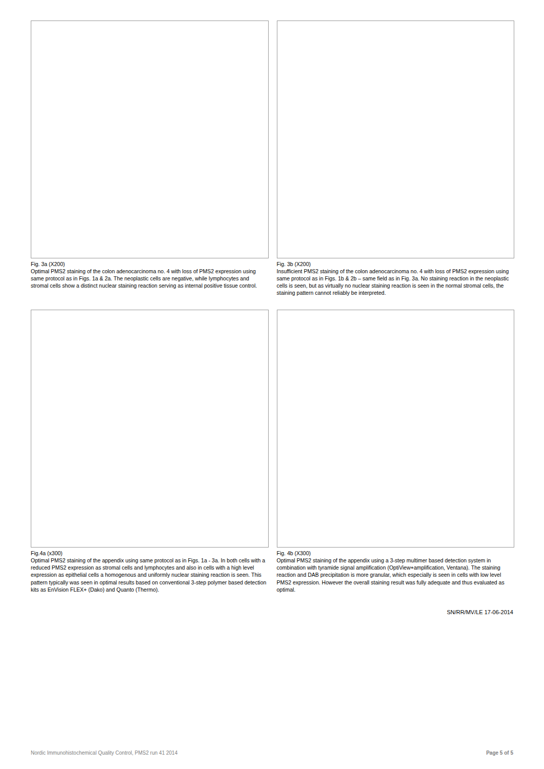Fig. 3a (X200) Optimal PMS2 staining of the colon adenocarcinoma no. 4 with loss of PMS2 expression using same protocol as in Figs. 1a & 2a. The neoplastic cells are negative, while lymphocytes and stromal cells show a distinct nuclear staining reaction serving as internal positive tissue control.
Fig. 3b (X200) Insufficient PMS2 staining of the colon adenocarcinoma no. 4 with loss of PMS2 expression using same protocol as in Figs. 1b & 2b – same field as in Fig. 3a. No staining reaction in the neoplastic cells is seen, but as virtually no nuclear staining reaction is seen in the normal stromal cells, the staining pattern cannot reliably be interpreted.
Fig.4a (x300) Optimal PMS2 staining of the appendix using same protocol as in Figs. 1a - 3a. In both cells with a reduced PMS2 expression as stromal cells and lymphocytes and also in cells with a high level expression as epithelial cells a homogenous and uniformly nuclear staining reaction is seen. This pattern typically was seen in optimal results based on conventional 3-step polymer based detection kits as EnVision FLEX+ (Dako) and Quanto (Thermo).
Fig. 4b (X300) Optimal PMS2 staining of the appendix using a 3-step multimer based detection system in combination with tyramide signal amplification (OptiView+amplification, Ventana). The staining reaction and DAB precipitation is more granular, which especially is seen in cells with low level PMS2 expression. However the overall staining result was fully adequate and thus evaluated as optimal.
SN/RR/MV/LE 17-06-2014
Nordic Immunohistochemical Quality Control, PMS2 run 41 2014 Page 5 of 5